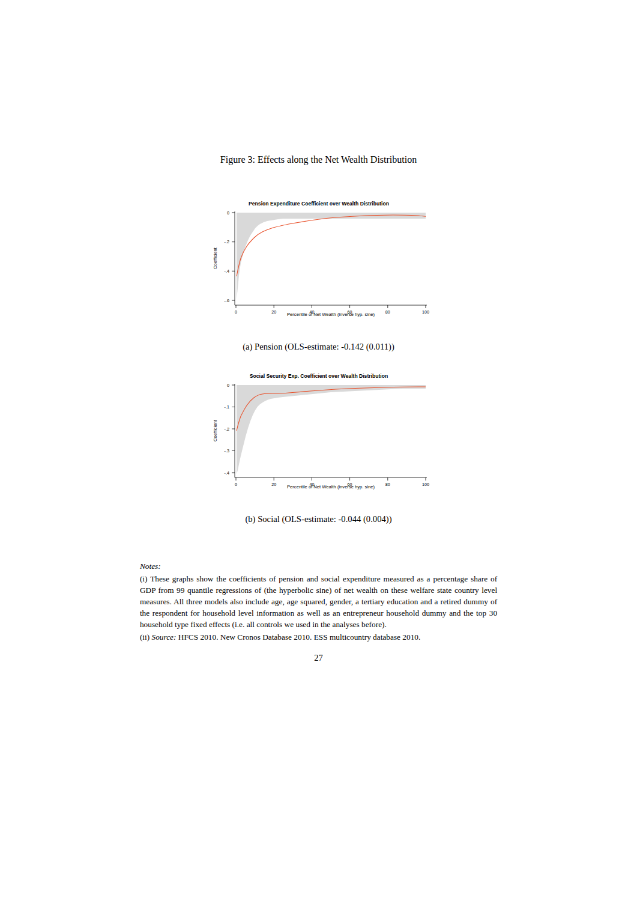Figure 3: Effects along the Net Wealth Distribution
Pension Expenditure Coefficient over Wealth Distribution 0 -.2 -.4 -.6 Coefficient 0 20 40 60 80 100 Percentile of Net Wealth (inverse hyp. sine)
(a) Pension (OLS-estimate: -0.142 (0.011))
Social Security Exp. Coefficient over Wealth Distribution 0 -.1 -.2 -.3 -.4 Coefficient 0 20 40 60 80 100 Percentile of Net Wealth (inverse hyp. sine)
(b) Social (OLS-estimate: -0.044 (0.004))
Notes:
(i) These graphs show the coefficients of pension and social expenditure measured as a percentage share of GDP from 99 quantile regressions of (the hyperbolic sine) of net wealth on these welfare state country level measures. All three models also include age, age squared, gender, a tertiary education and a retired dummy of the respondent for household level information as well as an entrepreneur household dummy and the top 30 household type fixed effects (i.e. all controls we used in the analyses before).
(ii) Source: HFCS 2010. New Cronos Database 2010. ESS multicountry database 2010.
27